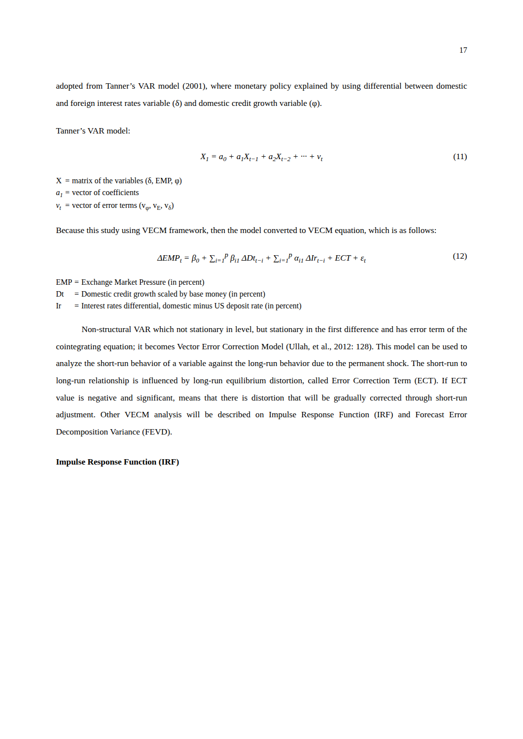17
adopted from Tanner’s VAR model (2001), where monetary policy explained by using differential between domestic and foreign interest rates variable (δ) and domestic credit growth variable (φ).
Tanner’s VAR model:
X1 = a0 + a1Xt−1 + a2Xt−2 + ··· + vt (11)
| X | = | matrix of the variables (δ, EMP, φ) |
| a 1 | = | vector of coefficients |
| v t | = | vector of error terms (v φ , v E , v δ ) |
Because this study using VECM framework, then the model converted to VECM equation, which is as follows:
ΔEMPt = β0 + ∑i=1p βi1 ΔDtt−i + ∑i=1p αi1 ΔIrt−i + ECT + εt (12)
| EMP | = | Exchange Market Pressure (in percent) |
| Dt | = | Domestic credit growth scaled by base money (in percent) |
| Ir | = | Interest rates differential, domestic minus US deposit rate (in percent) |
Non-structural VAR which not stationary in level, but stationary in the first difference and has error term of the cointegrating equation; it becomes Vector Error Correction Model (Ullah, et al., 2012: 128). This model can be used to analyze the short-run behavior of a variable against the long-run behavior due to the permanent shock. The short-run to long-run relationship is influenced by long-run equilibrium distortion, called Error Correction Term (ECT). If ECT value is negative and significant, means that there is distortion that will be gradually corrected through short-run adjustment. Other VECM analysis will be described on Impulse Response Function (IRF) and Forecast Error Decomposition Variance (FEVD).
Impulse Response Function (IRF)